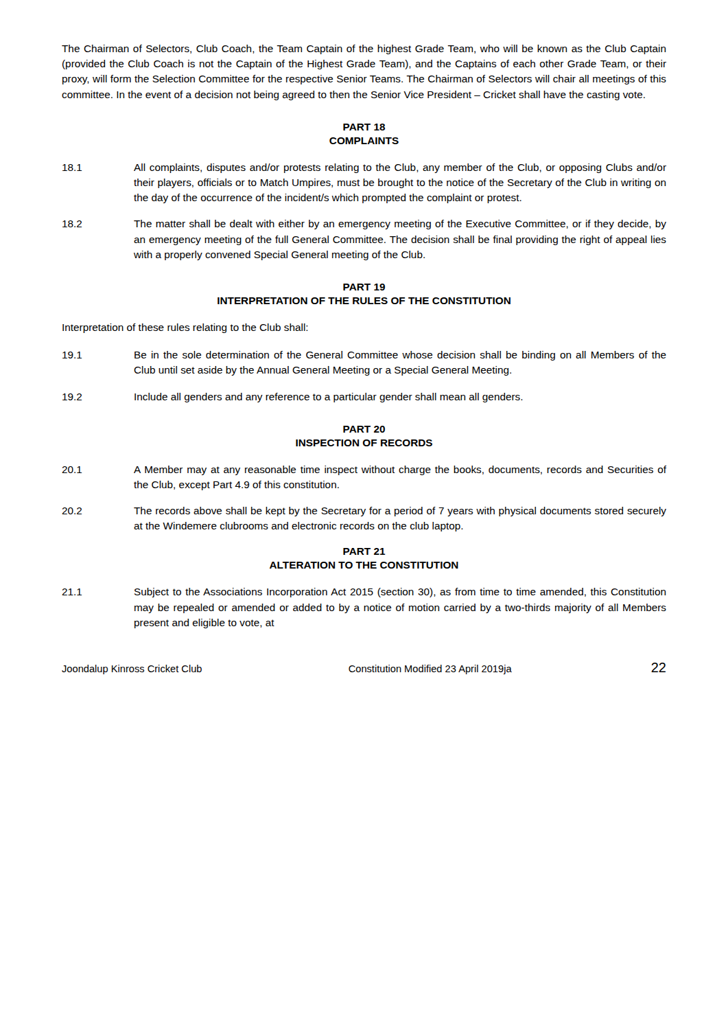The Chairman of Selectors, Club Coach, the Team Captain of the highest Grade Team, who will be known as the Club Captain (provided the Club Coach is not the Captain of the Highest Grade Team), and the Captains of each other Grade Team, or their proxy, will form the Selection Committee for the respective Senior Teams. The Chairman of Selectors will chair all meetings of this committee. In the event of a decision not being agreed to then the Senior Vice President – Cricket shall have the casting vote.
PART 18 COMPLAINTS
18.1
All complaints, disputes and/or protests relating to the Club, any member of the Club, or opposing Clubs and/or their players, officials or to Match Umpires, must be brought to the notice of the Secretary of the Club in writing on the day of the occurrence of the incident/s which prompted the complaint or protest.
18.2
The matter shall be dealt with either by an emergency meeting of the Executive Committee, or if they decide, by an emergency meeting of the full General Committee. The decision shall be final providing the right of appeal lies with a properly convened Special General meeting of the Club.
PART 19 INTERPRETATION OF THE RULES OF THE CONSTITUTION
Interpretation of these rules relating to the Club shall:
19.1
Be in the sole determination of the General Committee whose decision shall be binding on all Members of the Club until set aside by the Annual General Meeting or a Special General Meeting.
19.2
Include all genders and any reference to a particular gender shall mean all genders.
PART 20 INSPECTION OF RECORDS
20.1
A Member may at any reasonable time inspect without charge the books, documents, records and Securities of the Club, except Part 4.9 of this constitution.
20.2
The records above shall be kept by the Secretary for a period of 7 years with physical documents stored securely at the Windemere clubrooms and electronic records on the club laptop.
PART 21 ALTERATION TO THE CONSTITUTION
21.1
Subject to the Associations Incorporation Act 2015 (section 30), as from time to time amended, this Constitution may be repealed or amended or added to by a notice of motion carried by a two-thirds majority of all Members present and eligible to vote, at
Joondalup Kinross Cricket Club
Constitution Modified 23 April 2019ja
22